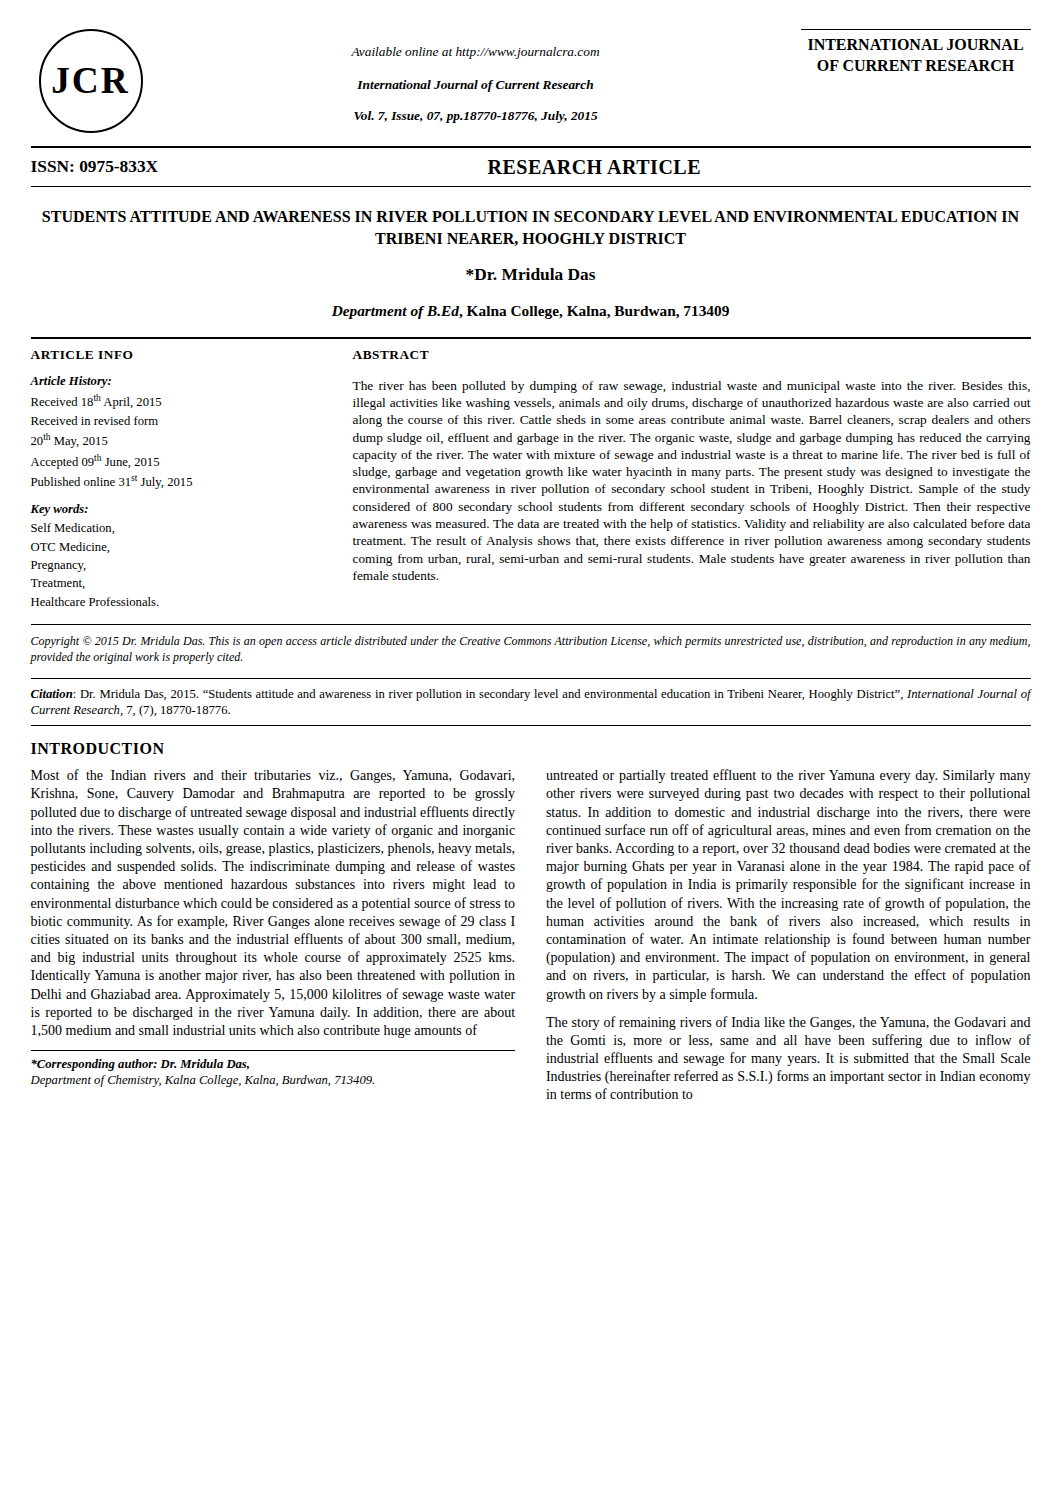JCR
Available online at http://www.journalcra.com
International Journal of Current Research
Vol. 7, Issue, 07, pp.18770-18776, July, 2015
INTERNATIONAL JOURNAL
OF CURRENT RESEARCH
ISSN: 0975-833X
RESEARCH ARTICLE
Students attitude and awareness in river pollution in secondary level and environmental education in Tribeni Nearer, Hooghly District
*Dr. Mridula Das
Department of B.Ed, Kalna College, Kalna, Burdwan, 713409
ARTICLE INFO
Article History:
Received 18th April, 2015
Received in revised form
20th May, 2015
Accepted 09th June, 2015
Published online 31st July, 2015
Key words:
Self Medication,
OTC Medicine,
Pregnancy,
Treatment,
Healthcare Professionals.
ABSTRACT
The river has been polluted by dumping of raw sewage, industrial waste and municipal waste into the river. Besides this, illegal activities like washing vessels, animals and oily drums, discharge of unauthorized hazardous waste are also carried out along the course of this river. Cattle sheds in some areas contribute animal waste. Barrel cleaners, scrap dealers and others dump sludge oil, effluent and garbage in the river. The organic waste, sludge and garbage dumping has reduced the carrying capacity of the river. The water with mixture of sewage and industrial waste is a threat to marine life. The river bed is full of sludge, garbage and vegetation growth like water hyacinth in many parts. The present study was designed to investigate the environmental awareness in river pollution of secondary school student in Tribeni, Hooghly District. Sample of the study considered of 800 secondary school students from different secondary schools of Hooghly District. Then their respective awareness was measured. The data are treated with the help of statistics. Validity and reliability are also calculated before data treatment. The result of Analysis shows that, there exists difference in river pollution awareness among secondary students coming from urban, rural, semi-urban and semi-rural students. Male students have greater awareness in river pollution than female students.
Copyright © 2015 Dr. Mridula Das. This is an open access article distributed under the Creative Commons Attribution License, which permits unrestricted use, distribution, and reproduction in any medium, provided the original work is properly cited.
Citation: Dr. Mridula Das, 2015. “Students attitude and awareness in river pollution in secondary level and environmental education in Tribeni Nearer, Hooghly District”, International Journal of Current Research, 7, (7), 18770-18776.
INTRODUCTION
Most of the Indian rivers and their tributaries viz., Ganges, Yamuna, Godavari, Krishna, Sone, Cauvery Damodar and Brahmaputra are reported to be grossly polluted due to discharge of untreated sewage disposal and industrial effluents directly into the rivers. These wastes usually contain a wide variety of organic and inorganic pollutants including solvents, oils, grease, plastics, plasticizers, phenols, heavy metals, pesticides and suspended solids. The indiscriminate dumping and release of wastes containing the above mentioned hazardous substances into rivers might lead to environmental disturbance which could be considered as a potential source of stress to biotic community. As for example, River Ganges alone receives sewage of 29 class I cities situated on its banks and the industrial effluents of about 300 small, medium, and big industrial units throughout its whole course of approximately 2525 kms. Identically Yamuna is another major river, has also been threatened with pollution in Delhi and Ghaziabad area. Approximately 5, 15,000 kilolitres of sewage waste water is reported to be discharged in the river Yamuna daily. In addition, there are about 1,500 medium and small industrial units which also contribute huge amounts of
*Corresponding author: Dr. Mridula Das,
Department of Chemistry, Kalna College, Kalna, Burdwan, 713409.
untreated or partially treated effluent to the river Yamuna every day. Similarly many other rivers were surveyed during past two decades with respect to their pollutional status. In addition to domestic and industrial discharge into the rivers, there were continued surface run off of agricultural areas, mines and even from cremation on the river banks. According to a report, over 32 thousand dead bodies were cremated at the major burning Ghats per year in Varanasi alone in the year 1984. The rapid pace of growth of population in India is primarily responsible for the significant increase in the level of pollution of rivers. With the increasing rate of growth of population, the human activities around the bank of rivers also increased, which results in contamination of water. An intimate relationship is found between human number (population) and environment. The impact of population on environment, in general and on rivers, in particular, is harsh. We can understand the effect of population growth on rivers by a simple formula.
The story of remaining rivers of India like the Ganges, the Yamuna, the Godavari and the Gomti is, more or less, same and all have been suffering due to inflow of industrial effluents and sewage for many years. It is submitted that the Small Scale Industries (hereinafter referred as S.S.I.) forms an important sector in Indian economy in terms of contribution to